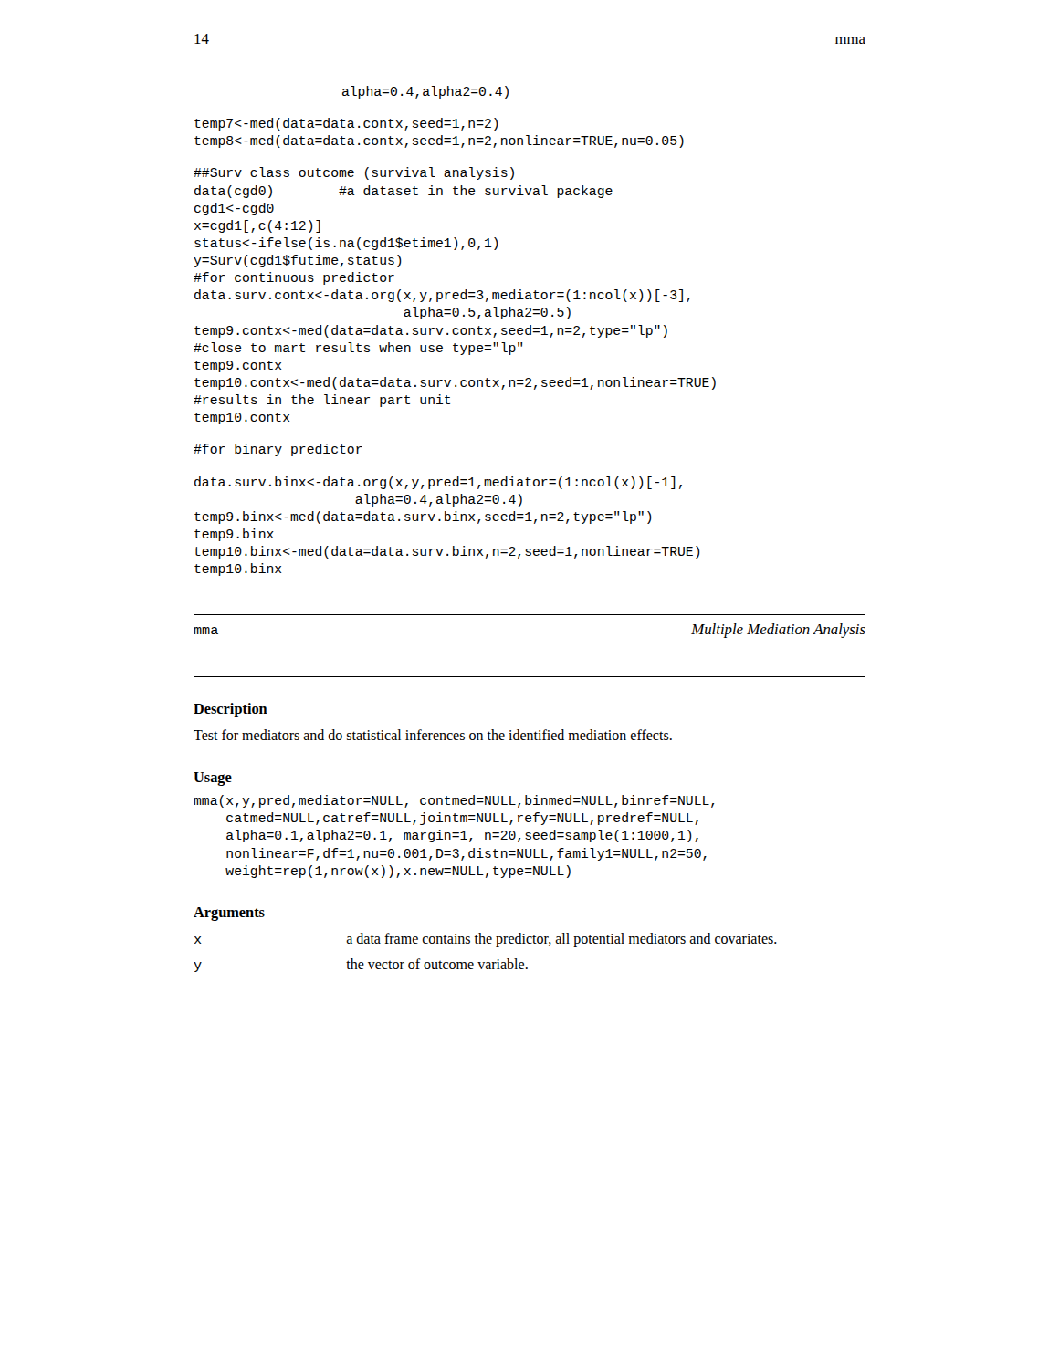14 mma
alpha=0.4,alpha2=0.4)
temp7<-med(data=data.contx,seed=1,n=2)
temp8<-med(data=data.contx,seed=1,n=2,nonlinear=TRUE,nu=0.05)
##Surv class outcome (survival analysis)
data(cgd0)        #a dataset in the survival package
cgd1<-cgd0
x=cgd1[,c(4:12)]
status<-ifelse(is.na(cgd1$etime1),0,1)
y=Surv(cgd1$futime,status)
#for continuous predictor
data.surv.contx<-data.org(x,y,pred=3,mediator=(1:ncol(x))[-3],
                          alpha=0.5,alpha2=0.5)
temp9.contx<-med(data=data.surv.contx,seed=1,n=2,type="lp")
#close to mart results when use type="lp"
temp9.contx
temp10.contx<-med(data=data.surv.contx,n=2,seed=1,nonlinear=TRUE)
#results in the linear part unit
temp10.contx
#for binary predictor
data.surv.binx<-data.org(x,y,pred=1,mediator=(1:ncol(x))[-1],
                    alpha=0.4,alpha2=0.4)
temp9.binx<-med(data=data.surv.binx,seed=1,n=2,type="lp")
temp9.binx
temp10.binx<-med(data=data.surv.binx,n=2,seed=1,nonlinear=TRUE)
temp10.binx
mma Multiple Mediation Analysis
Description
Test for mediators and do statistical inferences on the identified mediation effects.
Usage
mma(x,y,pred,mediator=NULL, contmed=NULL,binmed=NULL,binref=NULL,
    catmed=NULL,catref=NULL,jointm=NULL,refy=NULL,predref=NULL,
    alpha=0.1,alpha2=0.1, margin=1, n=20,seed=sample(1:1000,1),
    nonlinear=F,df=1,nu=0.001,D=3,distn=NULL,family1=NULL,n2=50,
    weight=rep(1,nrow(x)),x.new=NULL,type=NULL)
Arguments
x
a data frame contains the predictor, all potential mediators and covariates.
y
the vector of outcome variable.